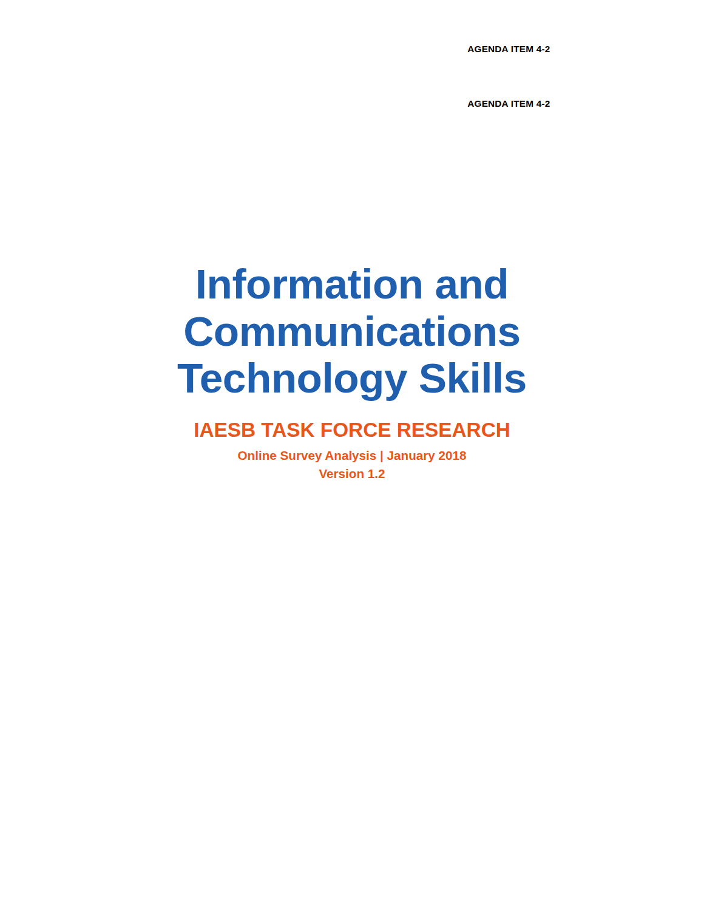AGENDA ITEM 4-2
AGENDA ITEM 4-2
Information and Communications Technology Skills
IAESB TASK FORCE RESEARCH
Online Survey Analysis | January 2018
Version 1.2